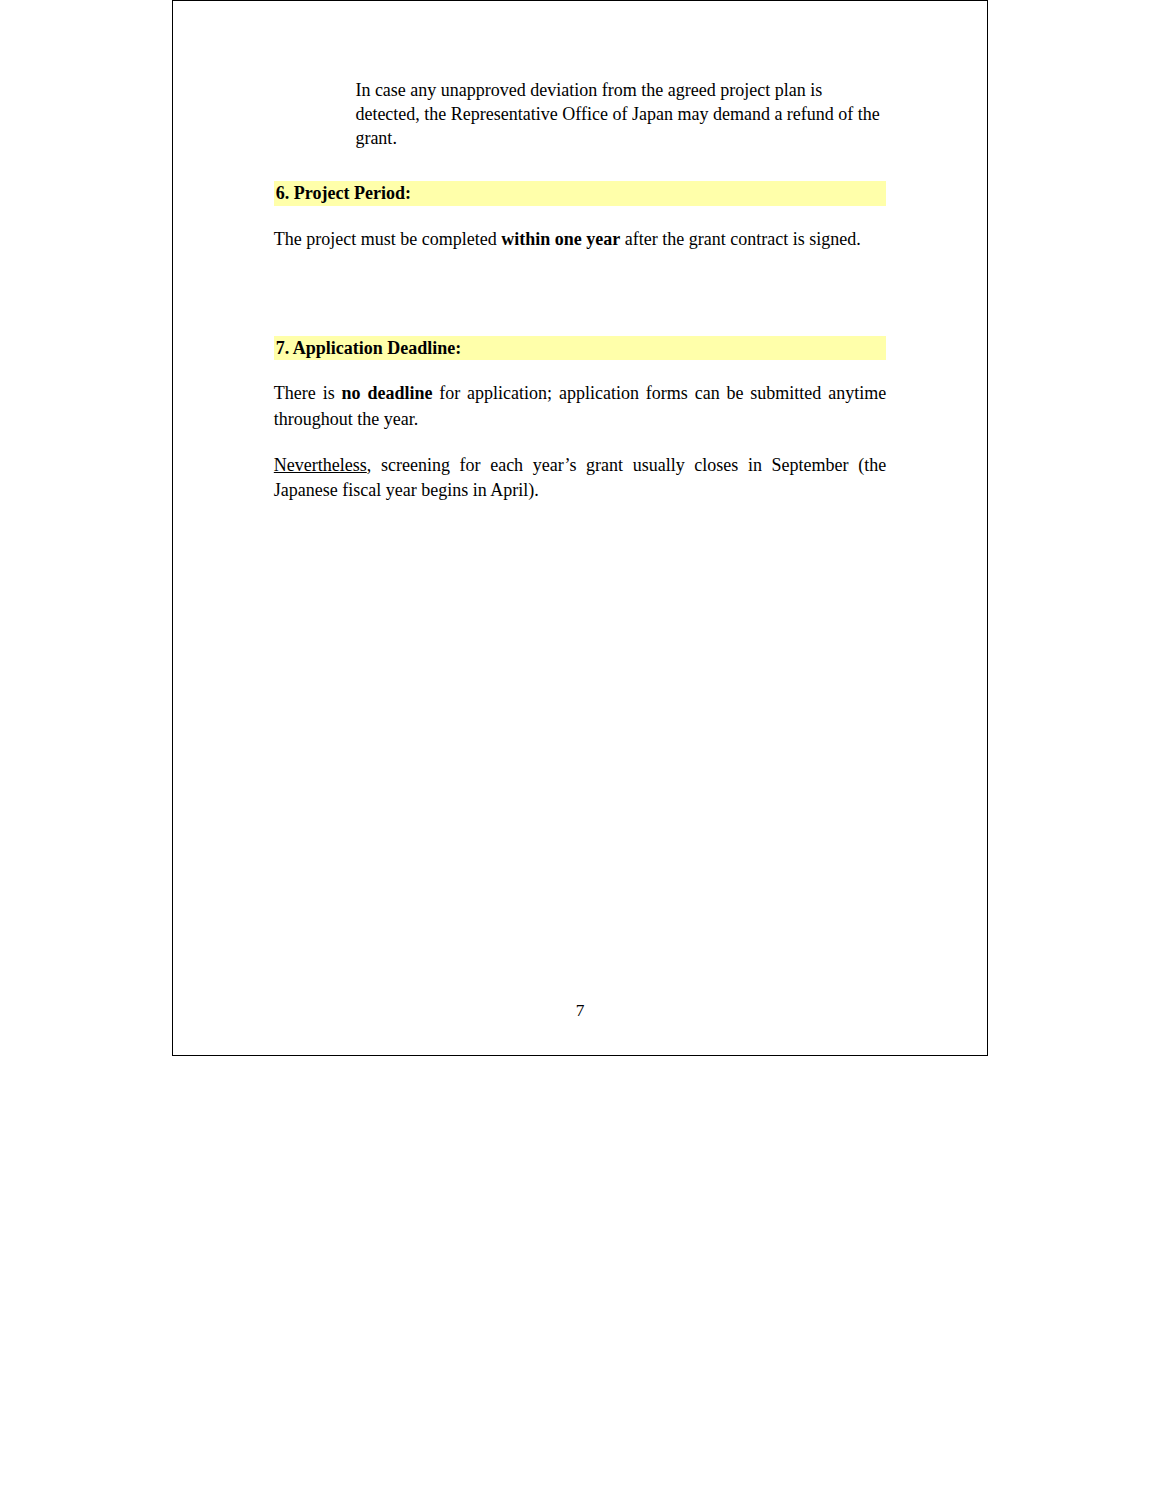In case any unapproved deviation from the agreed project plan is detected, the Representative Office of Japan may demand a refund of the grant.
6. Project Period:
The project must be completed within one year after the grant contract is signed.
7. Application Deadline:
There is no deadline for application; application forms can be submitted anytime throughout the year.
Nevertheless, screening for each year’s grant usually closes in September (the Japanese fiscal year begins in April).
7